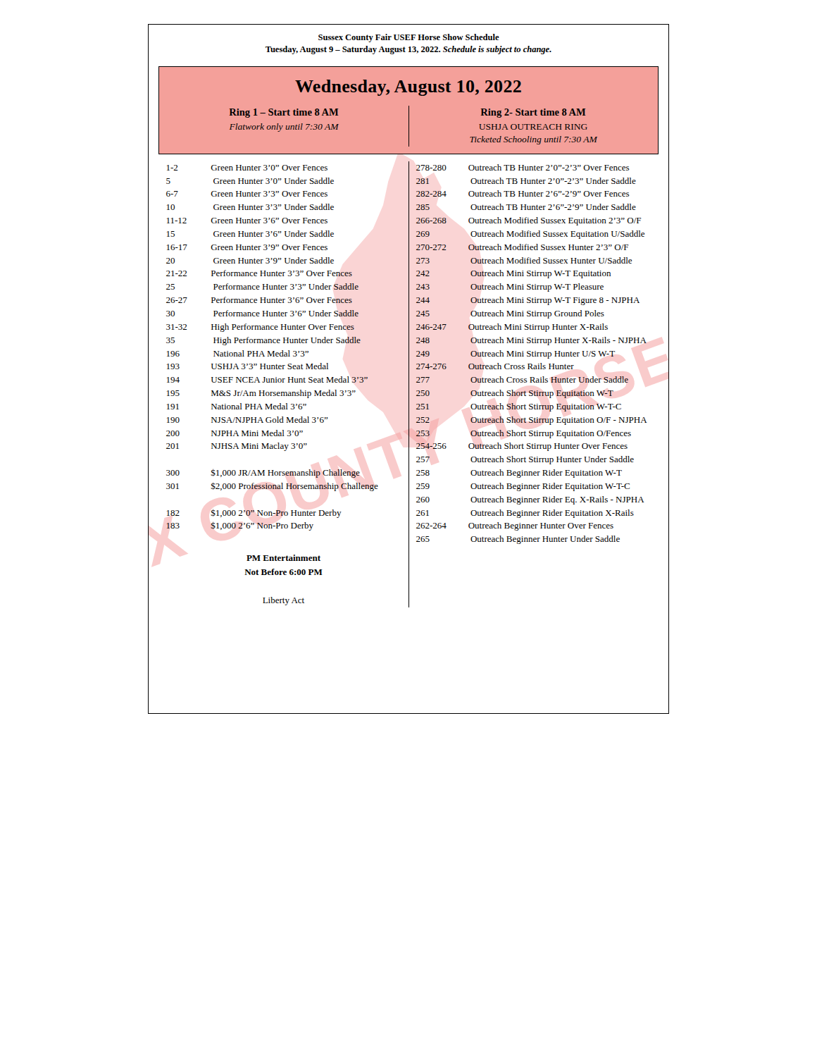Sussex County Horse Show
Sussex County Fair USEF Horse Show Schedule
Tuesday, August 9 – Saturday August 13, 2022. Schedule is subject to change.
Wednesday, August 10, 2022
Ring 1 – Start time 8 AM
Flatwork only until 7:30 AM
Ring 2- Start time 8 AM
USHJA OUTREACH RING
Ticketed Schooling until 7:30 AM
1-2 Green Hunter 3’0” Over Fences
5 Green Hunter 3’0” Under Saddle
6-7 Green Hunter 3’3” Over Fences
10 Green Hunter 3’3” Under Saddle
11-12 Green Hunter 3’6” Over Fences
15 Green Hunter 3’6” Under Saddle
16-17 Green Hunter 3’9” Over Fences
20 Green Hunter 3’9” Under Saddle
21-22 Performance Hunter 3’3” Over Fences
25 Performance Hunter 3’3” Under Saddle
26-27 Performance Hunter 3’6” Over Fences
30 Performance Hunter 3’6” Under Saddle
31-32 High Performance Hunter Over Fences
35 High Performance Hunter Under Saddle
196 National PHA Medal 3’3”
193 USHJA 3’3” Hunter Seat Medal
194 USEF NCEA Junior Hunt Seat Medal 3’3”
195 M&S Jr/Am Horsemanship Medal 3’3”
191 National PHA Medal 3’6”
190 NJSA/NJPHA Gold Medal 3’6”
200 NJPHA Mini Medal 3’0”
201 NJHSA Mini Maclay 3’0”
300$1,000 JR/AM Horsemanship Challenge
301$2,000 Professional Horsemanship Challenge
182$1,000 2’0” Non-Pro Hunter Derby
183$1,000 2’6” Non-Pro Derby
PM Entertainment
Not Before 6:00 PM
Liberty Act
278-280 Outreach TB Hunter 2’0”-2’3” Over Fences
281 Outreach TB Hunter 2’0”-2’3” Under Saddle
282-284 Outreach TB Hunter 2’6”-2’9” Over Fences
285 Outreach TB Hunter 2’6”-2’9” Under Saddle
266-268 Outreach Modified Sussex Equitation 2’3” O/F
269 Outreach Modified Sussex Equitation U/Saddle
270-272 Outreach Modified Sussex Hunter 2’3” O/F
273 Outreach Modified Sussex Hunter U/Saddle
242 Outreach Mini Stirrup W-T Equitation
243 Outreach Mini Stirrup W-T Pleasure
244 Outreach Mini Stirrup W-T Figure 8 - NJPHA
245 Outreach Mini Stirrup Ground Poles
246-247 Outreach Mini Stirrup Hunter X-Rails
248 Outreach Mini Stirrup Hunter X-Rails - NJPHA
249 Outreach Mini Stirrup Hunter U/S W-T
274-276 Outreach Cross Rails Hunter
277 Outreach Cross Rails Hunter Under Saddle
250 Outreach Short Stirrup Equitation W-T
251 Outreach Short Stirrup Equitation W-T-C
252 Outreach Short Stirrup Equitation O/F - NJPHA
253 Outreach Short Stirrup Equitation O/Fences
254-256 Outreach Short Stirrup Hunter Over Fences
257 Outreach Short Stirrup Hunter Under Saddle
258 Outreach Beginner Rider Equitation W-T
259 Outreach Beginner Rider Equitation W-T-C
260 Outreach Beginner Rider Eq. X-Rails - NJPHA
261 Outreach Beginner Rider Equitation X-Rails
262-264 Outreach Beginner Hunter Over Fences
265 Outreach Beginner Hunter Under Saddle